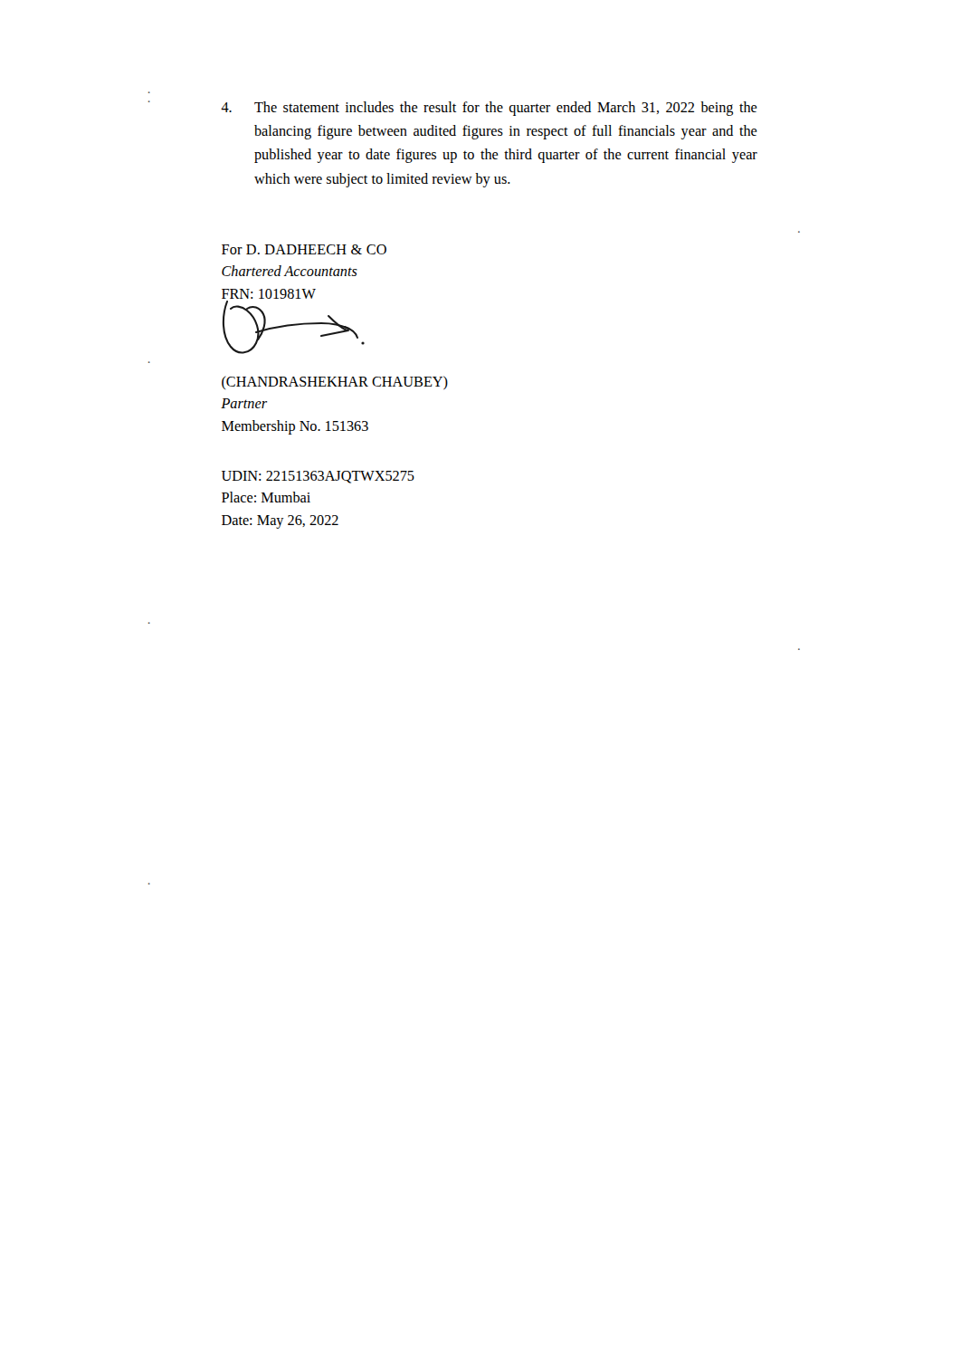. . . . . . .
4. The statement includes the result for the quarter ended March 31, 2022 being the balancing figure between audited figures in respect of full financials year and the published year to date figures up to the third quarter of the current financial year which were subject to limited review by us.
For D. DADHEECH & CO
Chartered Accountants
FRN: 101981W
(CHANDRASHEKHAR CHAUBEY)
Partner
Membership No. 151363
UDIN: 22151363AJQTWX5275
Place: Mumbai
Date: May 26, 2022